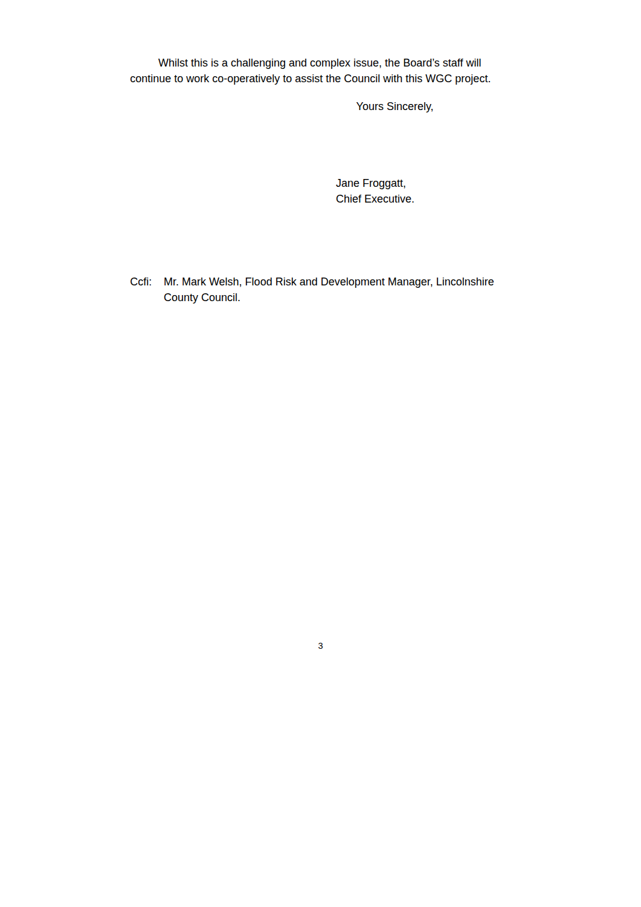Whilst this is a challenging and complex issue, the Board’s staff will continue to work co-operatively to assist the Council with this WGC project.
Yours Sincerely,
Jane Froggatt,
Chief Executive.
Ccfi:
Mr. Mark Welsh, Flood Risk and Development Manager, Lincolnshire County Council.
3